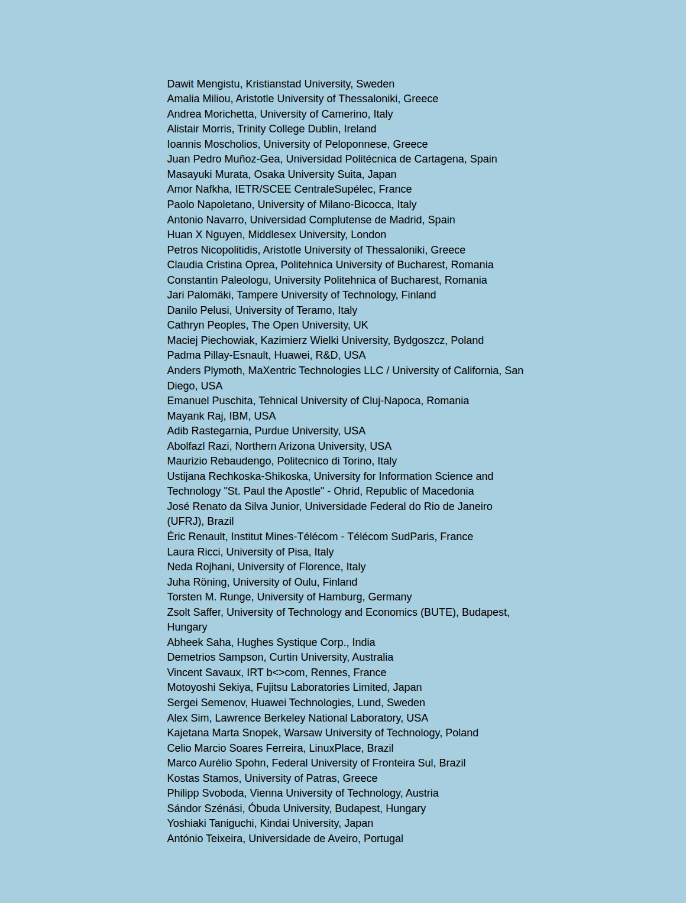Dawit Mengistu, Kristianstad University, Sweden
Amalia Miliou, Aristotle University of Thessaloniki, Greece
Andrea Morichetta, University of Camerino, Italy
Alistair Morris, Trinity College Dublin, Ireland
Ioannis Moscholios, University of Peloponnese, Greece
Juan Pedro Muñoz-Gea, Universidad Politécnica de Cartagena, Spain
Masayuki Murata, Osaka University Suita, Japan
Amor Nafkha, IETR/SCEE CentraleSupélec, France
Paolo Napoletano, University of Milano-Bicocca, Italy
Antonio Navarro, Universidad Complutense de Madrid, Spain
Huan X Nguyen, Middlesex University, London
Petros Nicopolitidis, Aristotle University of Thessaloniki, Greece
Claudia Cristina Oprea, Politehnica University of Bucharest, Romania
Constantin Paleologu, University Politehnica of Bucharest, Romania
Jari Palomäki, Tampere University of Technology, Finland
Danilo Pelusi, University of Teramo, Italy
Cathryn Peoples, The Open University, UK
Maciej Piechowiak, Kazimierz Wielki University, Bydgoszcz, Poland
Padma Pillay-Esnault, Huawei, R&D, USA
Anders Plymoth, MaXentric Technologies LLC / University of California, San Diego, USA
Emanuel Puschita, Tehnical University of Cluj-Napoca, Romania
Mayank Raj, IBM, USA
Adib Rastegarnia, Purdue University, USA
Abolfazl Razi, Northern Arizona University, USA
Maurizio Rebaudengo, Politecnico di Torino, Italy
Ustijana Rechkoska-Shikoska, University for Information Science and Technology "St. Paul the Apostle" - Ohrid, Republic of Macedonia
José Renato da Silva Junior, Universidade Federal do Rio de Janeiro (UFRJ), Brazil
Éric Renault, Institut Mines-Télécom - Télécom SudParis, France
Laura Ricci, University of Pisa, Italy
Neda Rojhani, University of Florence, Italy
Juha Röning, University of Oulu, Finland
Torsten M. Runge, University of Hamburg, Germany
Zsolt Saffer, University of Technology and Economics (BUTE), Budapest, Hungary
Abheek Saha, Hughes Systique Corp., India
Demetrios Sampson, Curtin University, Australia
Vincent Savaux, IRT b<>com, Rennes, France
Motoyoshi Sekiya, Fujitsu Laboratories Limited, Japan
Sergei Semenov, Huawei Technologies, Lund, Sweden
Alex Sim, Lawrence Berkeley National Laboratory, USA
Kajetana Marta Snopek, Warsaw University of Technology, Poland
Celio Marcio Soares Ferreira, LinuxPlace, Brazil
Marco Aurélio Spohn, Federal University of Fronteira Sul, Brazil
Kostas Stamos, University of Patras, Greece
Philipp Svoboda, Vienna University of Technology, Austria
Sándor Szénási, Óbuda University, Budapest, Hungary
Yoshiaki Taniguchi, Kindai University, Japan
António Teixeira, Universidade de Aveiro, Portugal